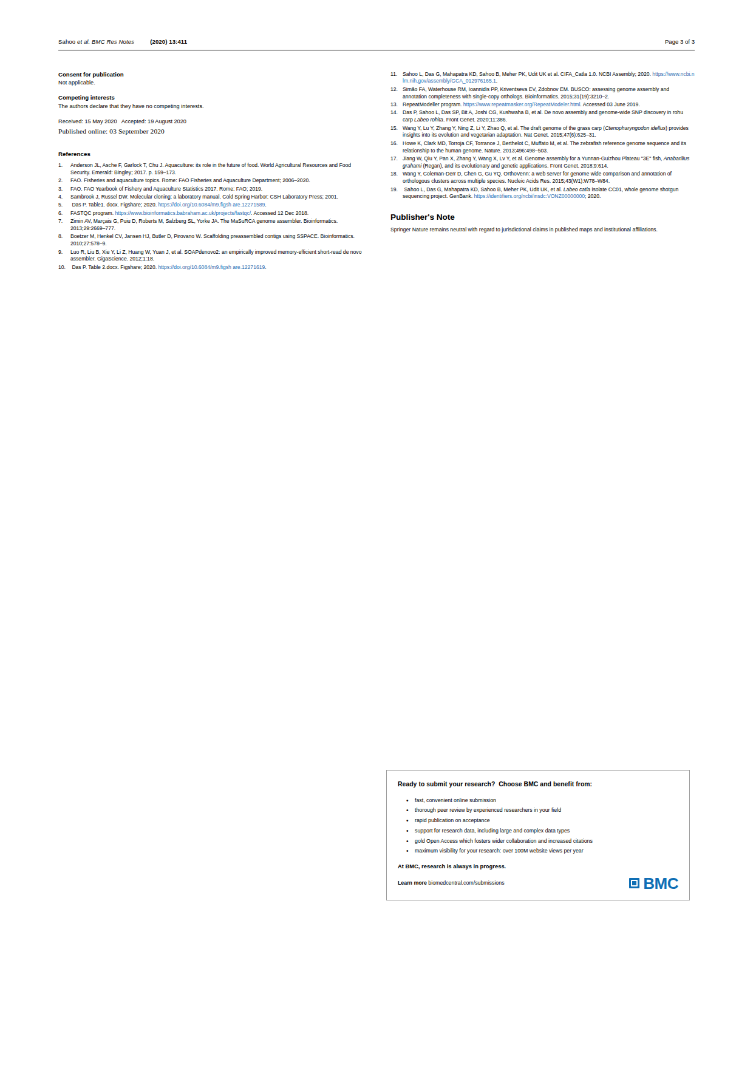Sahoo et al. BMC Res Notes(2020) 13:411
Page 3 of 3
Consent for publication
Not applicable.
Competing interests
The authors declare that they have no competing interests.
Received: 15 May 2020 Accepted: 19 August 2020
Published online: 03 September 2020
References
Anderson JL, Asche F, Garlock T, Chu J. Aquaculture: its role in the future of food. World Agricultural Resources and Food Security. Emerald: Bingley; 2017. p. 159–173.
FAO. Fisheries and aquaculture topics. Rome: FAO Fisheries and Aquaculture Department; 2006–2020.
FAO. FAO Yearbook of Fishery and Aquaculture Statistics 2017. Rome: FAO; 2019.
Sambrook J, Russel DW. Molecular cloning: a laboratory manual. Cold Spring Harbor: CSH Laboratory Press; 2001.
Das P. Table1. docx. Figshare; 2020. https://doi.org/10.6084/m9.figsh are.12271589.
FASTQC program. https://www.bioinformatics.babraham.ac.uk/projects/fastqc/. Accessed 12 Dec 2018.
Zimin AV, Marçais G, Puiu D, Roberts M, Salzberg SL, Yorke JA. The MaSuRCA genome assembler. Bioinformatics. 2013;29:2669–777.
Boetzer M, Henkel CV, Jansen HJ, Butler D, Pirovano W. Scaffolding preassembled contigs using SSPACE. Bioinformatics. 2010;27:578–9.
Luo R, Liu B, Xie Y, Li Z, Huang W, Yuan J, et al. SOAPdenovo2: an empirically improved memory-efficient short-read de novo assembler. GigaScience. 2012;1:18.
Das P. Table 2.docx. Figshare; 2020. https://doi.org/10.6084/m9.figsh are.12271619.
Sahoo L, Das G, Mahapatra KD, Sahoo B, Meher PK, Udit UK et al. CIFA_Catla 1.0. NCBI Assembly; 2020. https://www.ncbi.nlm.nih.gov/assembly/GCA_012976165.1.
Simão FA, Waterhouse RM, Ioannidis PP, Kriventseva EV, Zdobnov EM. BUSCO: assessing genome assembly and annotation completeness with single-copy orthologs. Bioinformatics. 2015;31(19):3210–2.
RepeatModeller program. https://www.repeatmasker.org/RepeatModeler.html. Accessed 03 June 2019.
Das P, Sahoo L, Das SP, Bit A, Joshi CG, Kushwaha B, et al. De novo assembly and genome-wide SNP discovery in rohu carp Labeo rohita. Front Genet. 2020;11:386.
Wang Y, Lu Y, Zhang Y, Ning Z, Li Y, Zhao Q, et al. The draft genome of the grass carp (Ctenopharyngodon idellus) provides insights into its evolution and vegetarian adaptation. Nat Genet. 2015;47(6):625–31.
Howe K, Clark MD, Torroja CF, Torrance J, Berthelot C, Muffato M, et al. The zebrafish reference genome sequence and its relationship to the human genome. Nature. 2013;496:498–503.
Jiang W, Qiu Y, Pan X, Zhang Y, Wang X, Lv Y, et al. Genome assembly for a Yunnan-Guizhou Plateau "3E" fish, Anabarilius grahami (Regan), and its evolutionary and genetic applications. Front Genet. 2018;9:614.
Wang Y, Coleman-Derr D, Chen G, Gu YQ. OrthoVenn: a web server for genome wide comparison and annotation of orthologous clusters across multiple species. Nucleic Acids Res. 2015;43(W1):W78–W84.
Sahoo L, Das G, Mahapatra KD, Sahoo B, Meher PK, Udit UK, et al. Labeo catla isolate CC01, whole genome shotgun sequencing project. GenBank. https://identifiers.org/ncbi/insdc:VONZ00000000; 2020.
Publisher's Note
Springer Nature remains neutral with regard to jurisdictional claims in published maps and institutional affiliations.
Ready to submit your research? Choose BMC and benefit from:
fast, convenient online submission
thorough peer review by experienced researchers in your field
rapid publication on acceptance
support for research data, including large and complex data types
gold Open Access which fosters wider collaboration and increased citations
maximum visibility for your research: over 100M website views per year
At BMC, research is always in progress.
Learn more biomedcentral.com/submissions
BMC